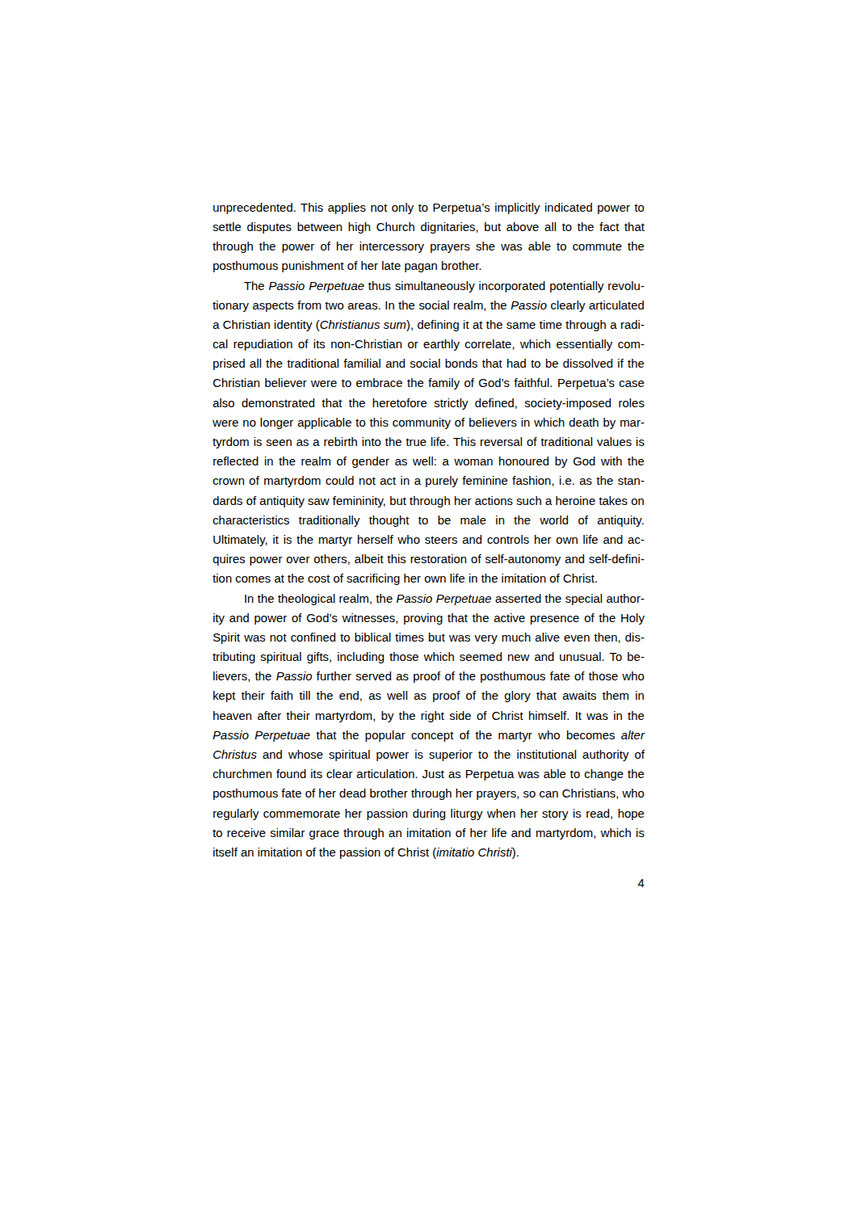unprecedented. This applies not only to Perpetua’s implicitly indicated power to settle disputes between high Church dignitaries, but above all to the fact that through the power of her intercessory prayers she was able to commute the posthumous punishment of her late pagan brother.
The Passio Perpetuae thus simultaneously incorporated potentially revolutionary aspects from two areas. In the social realm, the Passio clearly articulated a Christian identity (Christianus sum), defining it at the same time through a radical repudiation of its non-Christian or earthly correlate, which essentially comprised all the traditional familial and social bonds that had to be dissolved if the Christian believer were to embrace the family of God’s faithful. Perpetua’s case also demonstrated that the heretofore strictly defined, society-imposed roles were no longer applicable to this community of believers in which death by martyrdom is seen as a rebirth into the true life. This reversal of traditional values is reflected in the realm of gender as well: a woman honoured by God with the crown of martyrdom could not act in a purely feminine fashion, i.e. as the standards of antiquity saw femininity, but through her actions such a heroine takes on characteristics traditionally thought to be male in the world of antiquity. Ultimately, it is the martyr herself who steers and controls her own life and acquires power over others, albeit this restoration of self-autonomy and self-definition comes at the cost of sacrificing her own life in the imitation of Christ.
In the theological realm, the Passio Perpetuae asserted the special authority and power of God’s witnesses, proving that the active presence of the Holy Spirit was not confined to biblical times but was very much alive even then, distributing spiritual gifts, including those which seemed new and unusual. To believers, the Passio further served as proof of the posthumous fate of those who kept their faith till the end, as well as proof of the glory that awaits them in heaven after their martyrdom, by the right side of Christ himself. It was in the Passio Perpetuae that the popular concept of the martyr who becomes alter Christus and whose spiritual power is superior to the institutional authority of churchmen found its clear articulation. Just as Perpetua was able to change the posthumous fate of her dead brother through her prayers, so can Christians, who regularly commemorate her passion during liturgy when her story is read, hope to receive similar grace through an imitation of her life and martyrdom, which is itself an imitation of the passion of Christ (imitatio Christi).
4